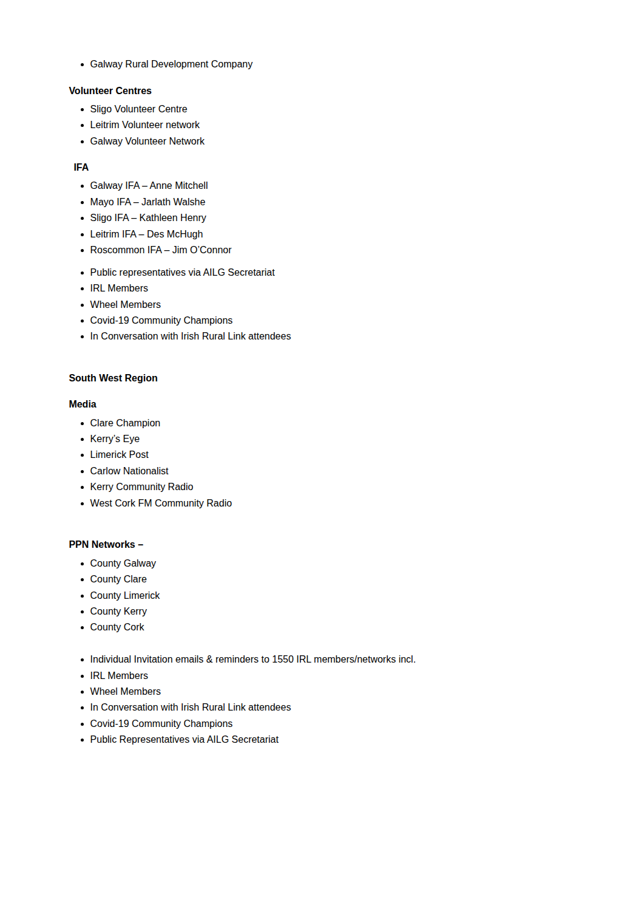Galway Rural Development Company
Volunteer Centres
Sligo Volunteer Centre
Leitrim Volunteer network
Galway Volunteer Network
IFA
Galway IFA – Anne Mitchell
Mayo IFA – Jarlath Walshe
Sligo IFA – Kathleen Henry
Leitrim IFA – Des McHugh
Roscommon IFA – Jim O’Connor
Public representatives via AILG Secretariat
IRL Members
Wheel Members
Covid-19 Community Champions
In Conversation with Irish Rural Link attendees
South West Region
Media
Clare Champion
Kerry’s Eye
Limerick Post
Carlow Nationalist
Kerry Community Radio
West Cork FM Community Radio
PPN Networks –
County Galway
County Clare
County Limerick
County Kerry
County Cork
Individual Invitation emails & reminders to 1550 IRL members/networks incl.
IRL Members
Wheel Members
In Conversation with Irish Rural Link attendees
Covid-19 Community Champions
Public Representatives via AILG Secretariat